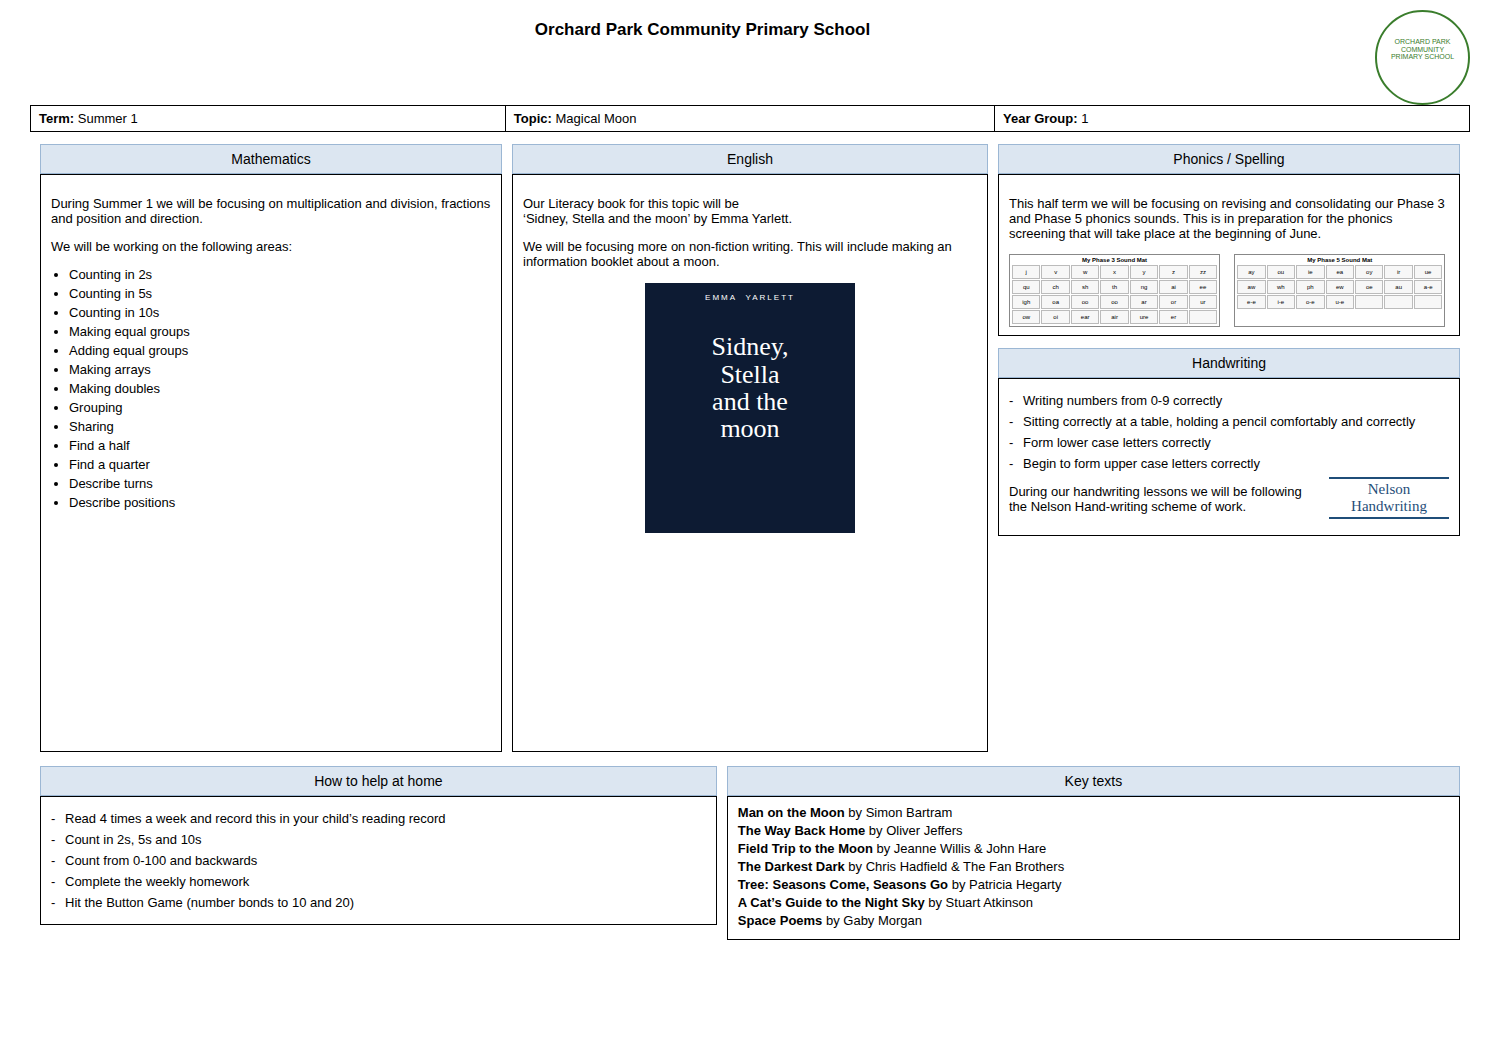ORCHARD PARK
COMMUNITY
PRIMARY SCHOOL
Orchard Park Community Primary School
| Term: Summer 1 | Topic: Magical Moon | Year Group: 1 |
| Mathematics During Summer 1 we will be focusing on multiplication and division, fractions and position and direction. We will be working on the following areas: Counting in 2s Counting in 5s Counting in 10s Making equal groups Adding equal groups Making arrays Making doubles Grouping Sharing Find a half Find a quarter Describe turns Describe positions | English Our Literacy book for this topic will be ‘Sidney, Stella and the moon’ by Emma Yarlett. We will be focusing more on non-fiction writing. This will include making an information booklet about a moon. EMMA YARLETT Sidney, Stella and the moon | Phonics / Spelling This half term we will be focusing on revising and consolidating our Phase 3 and Phase 5 phonics sounds. This is in preparation for the phonics screening that will take place at the beginning of June. My Phase 3 Sound Mat j v w x y z zz qu ch sh th ng ai ee igh oa oo oo ar or ur ow oi ear air ure er My Phase 5 Sound Mat ay ou ie ea oy ir ue aw wh ph ew oe au a-e e-e i-e o-e u-e Handwriting Writing numbers from 0-9 correctly Sitting correctly at a table, holding a pencil comfortably and correctly Form lower case letters correctly Begin to form upper case letters correctly Nelson Handwriting During our handwriting lessons we will be following the Nelson Hand-writing scheme of work. |
| How to help at home Read 4 times a week and record this in your child’s reading record Count in 2s, 5s and 10s Count from 0-100 and backwards Complete the weekly homework Hit the Button Game (number bonds to 10 and 20) | Key texts Man on the Moon by Simon Bartram The Way Back Home by Oliver Jeffers Field Trip to the Moon by Jeanne Willis & John Hare The Darkest Dark by Chris Hadfield & The Fan Brothers Tree: Seasons Come, Seasons Go by Patricia Hegarty A Cat’s Guide to the Night Sky by Stuart Atkinson Space Poems by Gaby Morgan |